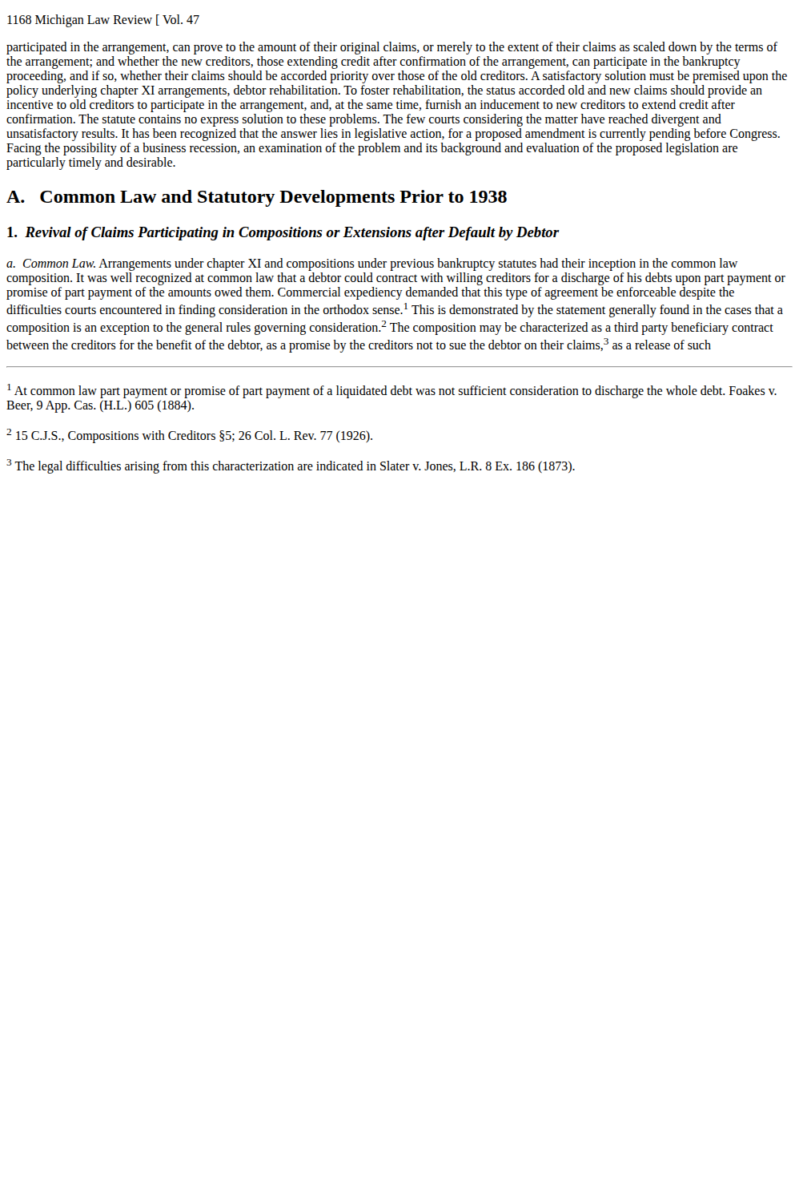1168 Michigan Law Review [ Vol. 47
participated in the arrangement, can prove to the amount of their original claims, or merely to the extent of their claims as scaled down by the terms of the arrangement; and whether the new creditors, those extending credit after confirmation of the arrangement, can participate in the bankruptcy proceeding, and if so, whether their claims should be accorded priority over those of the old creditors. A satisfactory solution must be premised upon the policy underlying chapter XI arrangements, debtor rehabilitation. To foster rehabilitation, the status accorded old and new claims should provide an incentive to old creditors to participate in the arrangement, and, at the same time, furnish an inducement to new creditors to extend credit after confirmation. The statute contains no express solution to these problems. The few courts considering the matter have reached divergent and unsatisfactory results. It has been recognized that the answer lies in legislative action, for a proposed amendment is currently pending before Congress. Facing the possibility of a business recession, an examination of the problem and its background and evaluation of the proposed legislation are particularly timely and desirable.
A. Common Law and Statutory Developments Prior to 1938
1. Revival of Claims Participating in Compositions or Extensions after Default by Debtor
a. Common Law. Arrangements under chapter XI and compositions under previous bankruptcy statutes had their inception in the common law composition. It was well recognized at common law that a debtor could contract with willing creditors for a discharge of his debts upon part payment or promise of part payment of the amounts owed them. Commercial expediency demanded that this type of agreement be enforceable despite the difficulties courts encountered in finding consideration in the orthodox sense.1 This is demonstrated by the statement generally found in the cases that a composition is an exception to the general rules governing consideration.2 The composition may be characterized as a third party beneficiary contract between the creditors for the benefit of the debtor, as a promise by the creditors not to sue the debtor on their claims,3 as a release of such
1 At common law part payment or promise of part payment of a liquidated debt was not sufficient consideration to discharge the whole debt. Foakes v. Beer, 9 App. Cas. (H.L.) 605 (1884).
2 15 C.J.S., Compositions with Creditors §5; 26 Col. L. Rev. 77 (1926).
3 The legal difficulties arising from this characterization are indicated in Slater v. Jones, L.R. 8 Ex. 186 (1873).